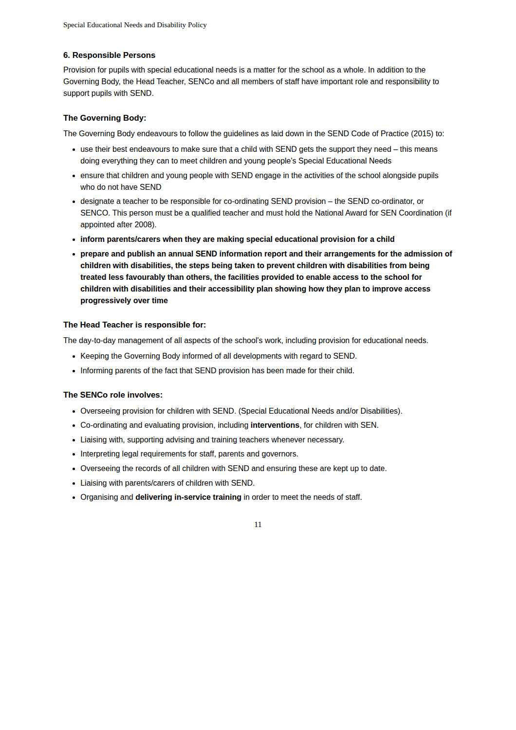Special Educational Needs and Disability Policy
6. Responsible Persons
Provision for pupils with special educational needs is a matter for the school as a whole. In addition to the Governing Body, the Head Teacher, SENCo and all members of staff have important role and responsibility to support pupils with SEND.
The Governing Body:
The Governing Body endeavours to follow the guidelines as laid down in the SEND Code of Practice (2015) to:
use their best endeavours to make sure that a child with SEND gets the support they need – this means doing everything they can to meet children and young people's Special Educational Needs
ensure that children and young people with SEND engage in the activities of the school alongside pupils who do not have SEND
designate a teacher to be responsible for co-ordinating SEND provision – the SEND co-ordinator, or SENCO. This person must be a qualified teacher and must hold the National Award for SEN Coordination (if appointed after 2008).
inform parents/carers when they are making special educational provision for a child
prepare and publish an annual SEND information report and their arrangements for the admission of children with disabilities, the steps being taken to prevent children with disabilities from being treated less favourably than others, the facilities provided to enable access to the school for children with disabilities and their accessibility plan showing how they plan to improve access progressively over time
The Head Teacher is responsible for:
The day-to-day management of all aspects of the school's work, including provision for educational needs.
Keeping the Governing Body informed of all developments with regard to SEND.
Informing parents of the fact that SEND provision has been made for their child.
The SENCo role involves:
Overseeing provision for children with SEND. (Special Educational Needs and/or Disabilities).
Co-ordinating and evaluating provision, including interventions, for children with SEN.
Liaising with, supporting advising and training teachers whenever necessary.
Interpreting legal requirements for staff, parents and governors.
Overseeing the records of all children with SEND and ensuring these are kept up to date.
Liaising with parents/carers of children with SEND.
Organising and delivering in-service training in order to meet the needs of staff.
11